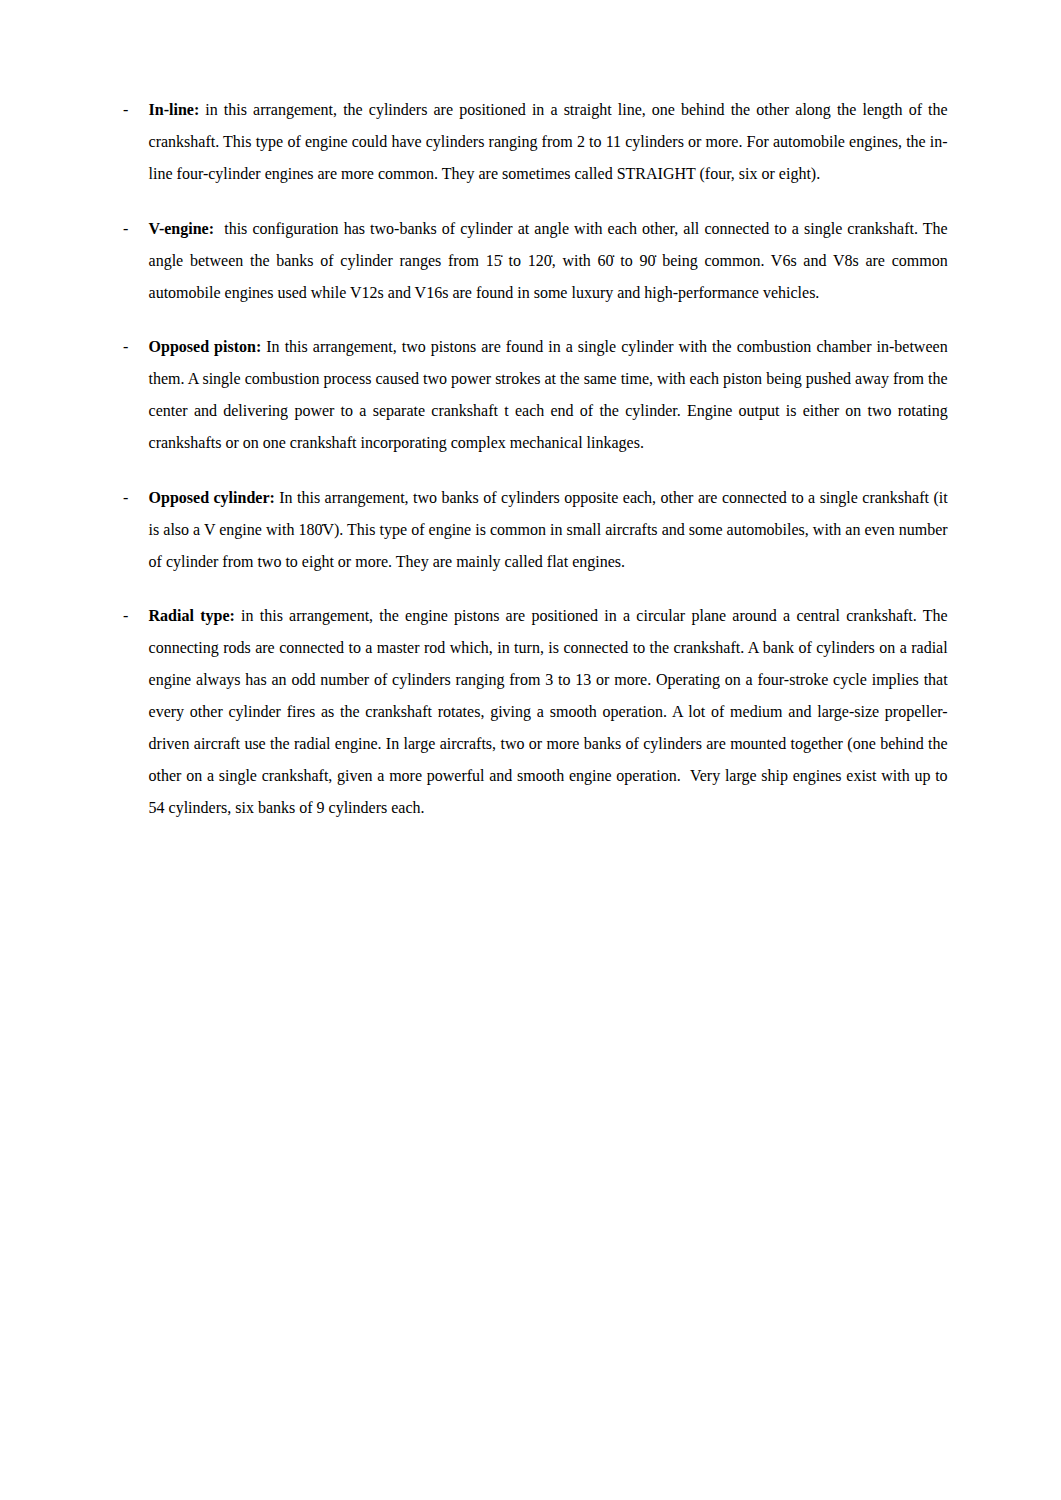In-line: in this arrangement, the cylinders are positioned in a straight line, one behind the other along the length of the crankshaft. This type of engine could have cylinders ranging from 2 to 11 cylinders or more. For automobile engines, the in-line four-cylinder engines are more common. They are sometimes called STRAIGHT (four, six or eight).
V-engine: this configuration has two-banks of cylinder at angle with each other, all connected to a single crankshaft. The angle between the banks of cylinder ranges from 15̇ to 120̇, with 60̇ to 90̇ being common. V6s and V8s are common automobile engines used while V12s and V16s are found in some luxury and high-performance vehicles.
Opposed piston: In this arrangement, two pistons are found in a single cylinder with the combustion chamber in-between them. A single combustion process caused two power strokes at the same time, with each piston being pushed away from the center and delivering power to a separate crankshaft t each end of the cylinder. Engine output is either on two rotating crankshafts or on one crankshaft incorporating complex mechanical linkages.
Opposed cylinder: In this arrangement, two banks of cylinders opposite each, other are connected to a single crankshaft (it is also a V engine with 180̇V). This type of engine is common in small aircrafts and some automobiles, with an even number of cylinder from two to eight or more. They are mainly called flat engines.
Radial type: in this arrangement, the engine pistons are positioned in a circular plane around a central crankshaft. The connecting rods are connected to a master rod which, in turn, is connected to the crankshaft. A bank of cylinders on a radial engine always has an odd number of cylinders ranging from 3 to 13 or more. Operating on a four-stroke cycle implies that every other cylinder fires as the crankshaft rotates, giving a smooth operation. A lot of medium and large-size propeller-driven aircraft use the radial engine. In large aircrafts, two or more banks of cylinders are mounted together (one behind the other on a single crankshaft, given a more powerful and smooth engine operation. Very large ship engines exist with up to 54 cylinders, six banks of 9 cylinders each.